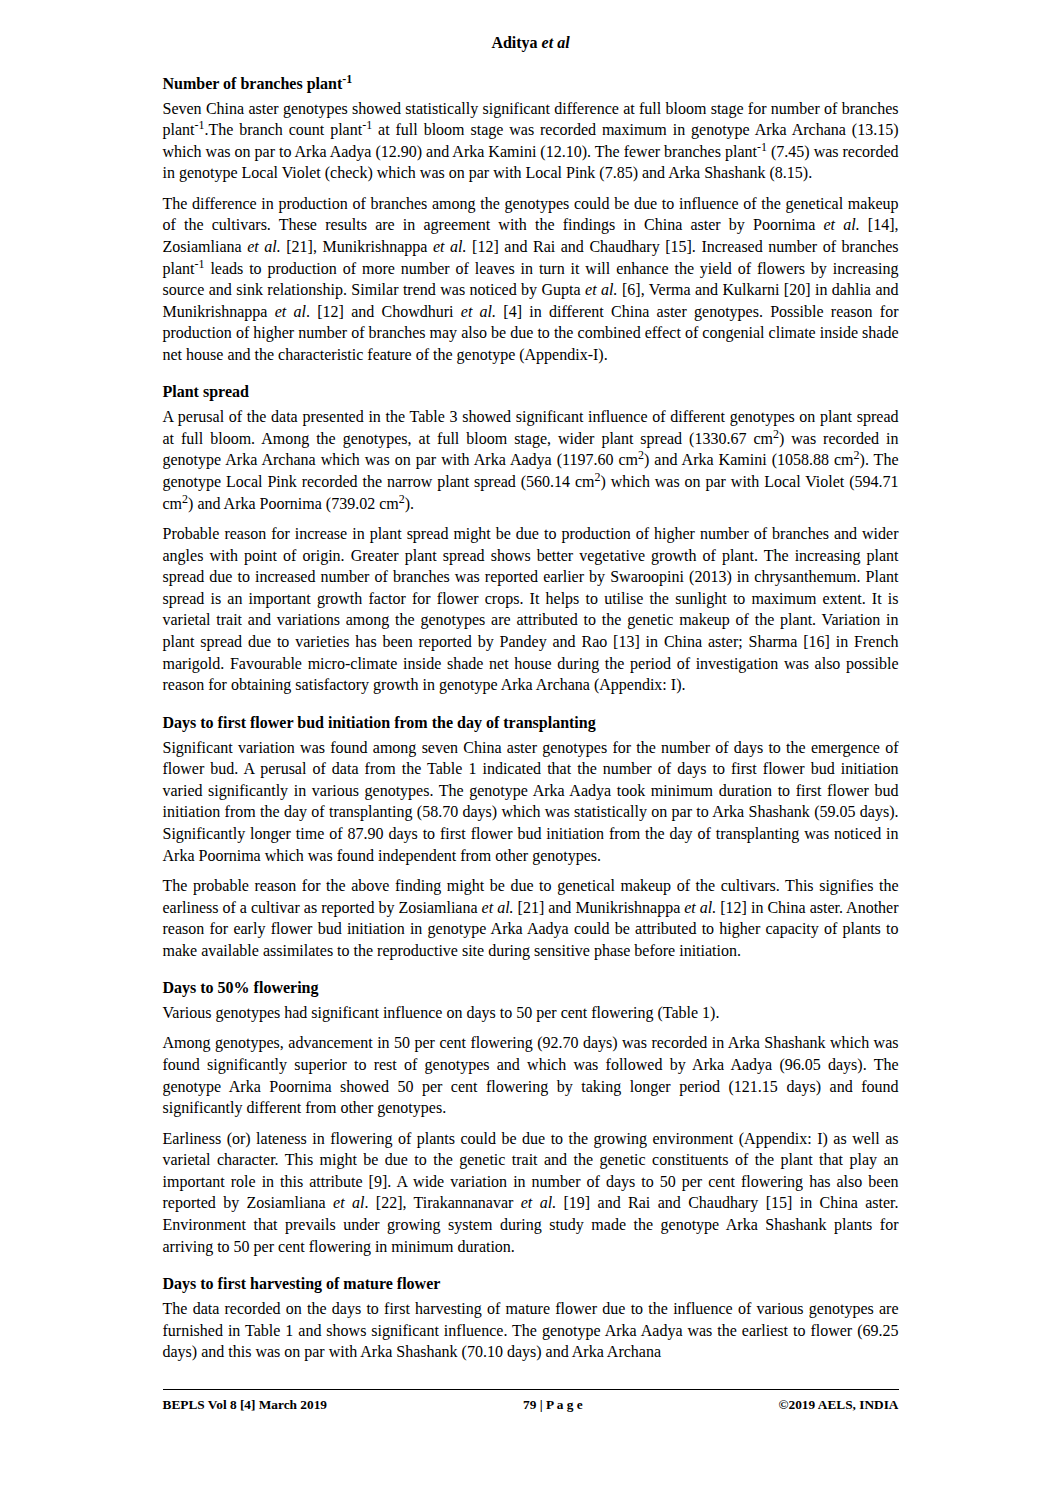Aditya et al
Number of branches plant-1
Seven China aster genotypes showed statistically significant difference at full bloom stage for number of branches plant-1.The branch count plant-1 at full bloom stage was recorded maximum in genotype Arka Archana (13.15) which was on par to Arka Aadya (12.90) and Arka Kamini (12.10). The fewer branches plant-1 (7.45) was recorded in genotype Local Violet (check) which was on par with Local Pink (7.85) and Arka Shashank (8.15).
The difference in production of branches among the genotypes could be due to influence of the genetical makeup of the cultivars. These results are in agreement with the findings in China aster by Poornima et al. [14], Zosiamliana et al. [21], Munikrishnappa et al. [12] and Rai and Chaudhary [15]. Increased number of branches plant-1 leads to production of more number of leaves in turn it will enhance the yield of flowers by increasing source and sink relationship. Similar trend was noticed by Gupta et al. [6], Verma and Kulkarni [20] in dahlia and Munikrishnappa et al. [12] and Chowdhuri et al. [4] in different China aster genotypes. Possible reason for production of higher number of branches may also be due to the combined effect of congenial climate inside shade net house and the characteristic feature of the genotype (Appendix-I).
Plant spread
A perusal of the data presented in the Table 3 showed significant influence of different genotypes on plant spread at full bloom. Among the genotypes, at full bloom stage, wider plant spread (1330.67 cm2) was recorded in genotype Arka Archana which was on par with Arka Aadya (1197.60 cm2) and Arka Kamini (1058.88 cm2). The genotype Local Pink recorded the narrow plant spread (560.14 cm2) which was on par with Local Violet (594.71 cm2) and Arka Poornima (739.02 cm2).
Probable reason for increase in plant spread might be due to production of higher number of branches and wider angles with point of origin. Greater plant spread shows better vegetative growth of plant. The increasing plant spread due to increased number of branches was reported earlier by Swaroopini (2013) in chrysanthemum. Plant spread is an important growth factor for flower crops. It helps to utilise the sunlight to maximum extent. It is varietal trait and variations among the genotypes are attributed to the genetic makeup of the plant. Variation in plant spread due to varieties has been reported by Pandey and Rao [13] in China aster; Sharma [16] in French marigold. Favourable micro-climate inside shade net house during the period of investigation was also possible reason for obtaining satisfactory growth in genotype Arka Archana (Appendix: I).
Days to first flower bud initiation from the day of transplanting
Significant variation was found among seven China aster genotypes for the number of days to the emergence of flower bud. A perusal of data from the Table 1 indicated that the number of days to first flower bud initiation varied significantly in various genotypes. The genotype Arka Aadya took minimum duration to first flower bud initiation from the day of transplanting (58.70 days) which was statistically on par to Arka Shashank (59.05 days). Significantly longer time of 87.90 days to first flower bud initiation from the day of transplanting was noticed in Arka Poornima which was found independent from other genotypes.
The probable reason for the above finding might be due to genetical makeup of the cultivars. This signifies the earliness of a cultivar as reported by Zosiamliana et al. [21] and Munikrishnappa et al. [12] in China aster. Another reason for early flower bud initiation in genotype Arka Aadya could be attributed to higher capacity of plants to make available assimilates to the reproductive site during sensitive phase before initiation.
Days to 50% flowering
Various genotypes had significant influence on days to 50 per cent flowering (Table 1).
Among genotypes, advancement in 50 per cent flowering (92.70 days) was recorded in Arka Shashank which was found significantly superior to rest of genotypes and which was followed by Arka Aadya (96.05 days). The genotype Arka Poornima showed 50 per cent flowering by taking longer period (121.15 days) and found significantly different from other genotypes.
Earliness (or) lateness in flowering of plants could be due to the growing environment (Appendix: I) as well as varietal character. This might be due to the genetic trait and the genetic constituents of the plant that play an important role in this attribute [9]. A wide variation in number of days to 50 per cent flowering has also been reported by Zosiamliana et al. [22], Tirakannanavar et al. [19] and Rai and Chaudhary [15] in China aster. Environment that prevails under growing system during study made the genotype Arka Shashank plants for arriving to 50 per cent flowering in minimum duration.
Days to first harvesting of mature flower
The data recorded on the days to first harvesting of mature flower due to the influence of various genotypes are furnished in Table 1 and shows significant influence. The genotype Arka Aadya was the earliest to flower (69.25 days) and this was on par with Arka Shashank (70.10 days) and Arka Archana
BEPLS Vol 8 [4] March 2019 79 | P a g e ©2019 AELS, INDIA